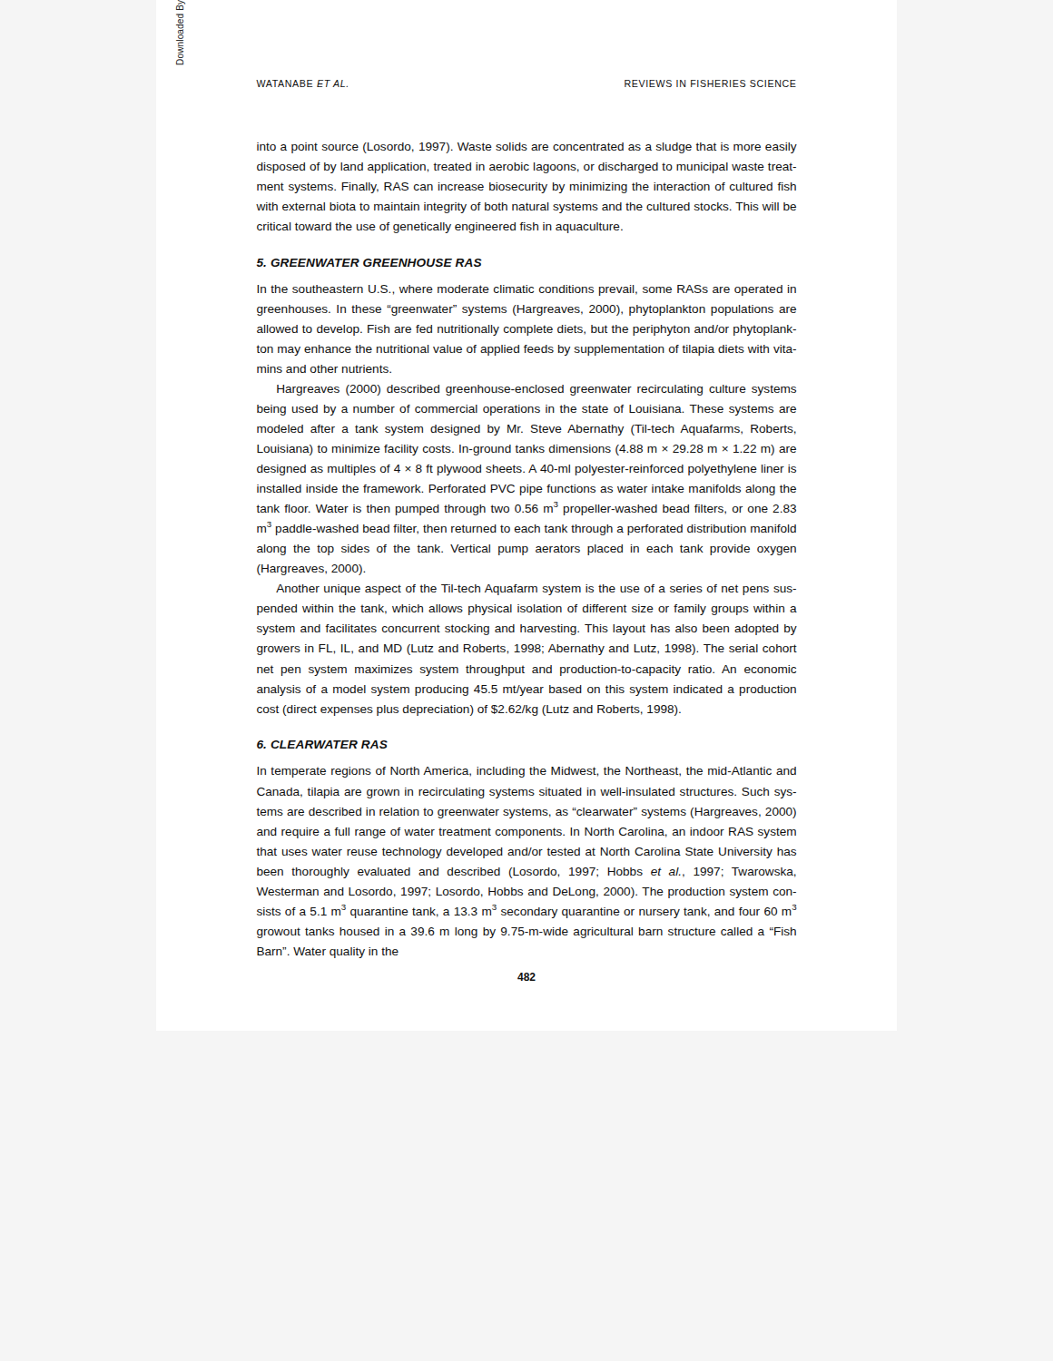Downloaded By: [Ingenta Content Distribution TandF titles] At: 20:03 24 June 2008
WATANABE ET AL. REVIEWS IN FISHERIES SCIENCE
into a point source (Losordo, 1997). Waste solids are concentrated as a sludge that is more easily disposed of by land application, treated in aerobic lagoons, or discharged to municipal waste treatment systems. Finally, RAS can increase biosecurity by minimizing the interaction of cultured fish with external biota to maintain integrity of both natural systems and the cultured stocks. This will be critical toward the use of genetically engineered fish in aquaculture.
5. GREENWATER GREENHOUSE RAS
In the southeastern U.S., where moderate climatic conditions prevail, some RASs are operated in greenhouses. In these “greenwater” systems (Hargreaves, 2000), phytoplankton populations are allowed to develop. Fish are fed nutritionally complete diets, but the periphyton and/or phytoplankton may enhance the nutritional value of applied feeds by supplementation of tilapia diets with vitamins and other nutrients.
Hargreaves (2000) described greenhouse-enclosed greenwater recirculating culture systems being used by a number of commercial operations in the state of Louisiana. These systems are modeled after a tank system designed by Mr. Steve Abernathy (Til-tech Aquafarms, Roberts, Louisiana) to minimize facility costs. In-ground tanks dimensions (4.88 m × 29.28 m × 1.22 m) are designed as multiples of 4 × 8 ft plywood sheets. A 40-ml polyester-reinforced polyethylene liner is installed inside the framework. Perforated PVC pipe functions as water intake manifolds along the tank floor. Water is then pumped through two 0.56 m3 propeller-washed bead filters, or one 2.83 m3 paddle-washed bead filter, then returned to each tank through a perforated distribution manifold along the top sides of the tank. Vertical pump aerators placed in each tank provide oxygen (Hargreaves, 2000).
Another unique aspect of the Til-tech Aquafarm system is the use of a series of net pens suspended within the tank, which allows physical isolation of different size or family groups within a system and facilitates concurrent stocking and harvesting. This layout has also been adopted by growers in FL, IL, and MD (Lutz and Roberts, 1998; Abernathy and Lutz, 1998). The serial cohort net pen system maximizes system throughput and production-to-capacity ratio. An economic analysis of a model system producing 45.5 mt/year based on this system indicated a production cost (direct expenses plus depreciation) of $2.62/kg (Lutz and Roberts, 1998).
6. CLEARWATER RAS
In temperate regions of North America, including the Midwest, the Northeast, the mid-Atlantic and Canada, tilapia are grown in recirculating systems situated in well-insulated structures. Such systems are described in relation to greenwater systems, as “clearwater” systems (Hargreaves, 2000) and require a full range of water treatment components. In North Carolina, an indoor RAS system that uses water reuse technology developed and/or tested at North Carolina State University has been thoroughly evaluated and described (Losordo, 1997; Hobbs et al., 1997; Twarowska, Westerman and Losordo, 1997; Losordo, Hobbs and DeLong, 2000). The production system consists of a 5.1 m3 quarantine tank, a 13.3 m3 secondary quarantine or nursery tank, and four 60 m3 growout tanks housed in a 39.6 m long by 9.75-m-wide agricultural barn structure called a “Fish Barn”. Water quality in the
482